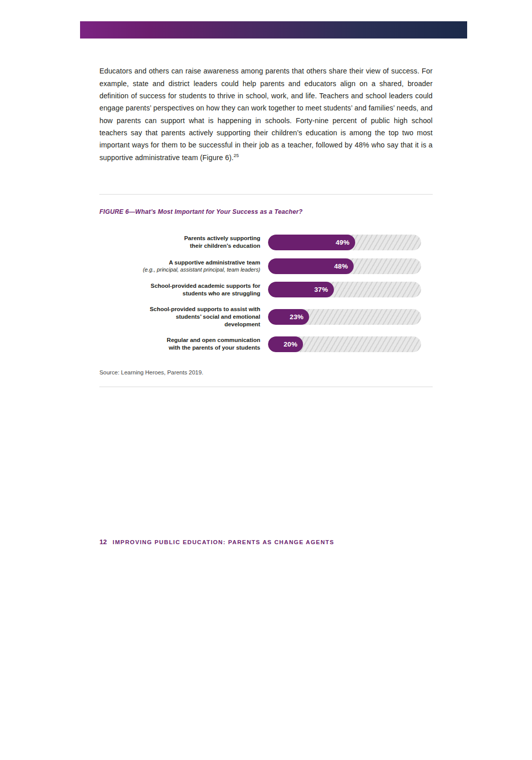Educators and others can raise awareness among parents that others share their view of success. For example, state and district leaders could help parents and educators align on a shared, broader definition of success for students to thrive in school, work, and life. Teachers and school leaders could engage parents’ perspectives on how they can work together to meet students’ and families’ needs, and how parents can support what is happening in schools. Forty-nine percent of public high school teachers say that parents actively supporting their children’s education is among the top two most important ways for them to be successful in their job as a teacher, followed by 48% who say that it is a supportive administrative team (Figure 6).25
FIGURE 6—What’s Most Important for Your Success as a Teacher?
Parents actively supporting
their children’s education
49%
A supportive administrative team (e.g., principal, assistant principal, team leaders)
48%
School-provided academic supports for
students who are struggling
37%
School-provided supports to assist with
students’ social and emotional development
23%
Regular and open communication
with the parents of your students
20%
Source: Learning Heroes, Parents 2019.
12
Improving Public Education: Parents as Change Agents